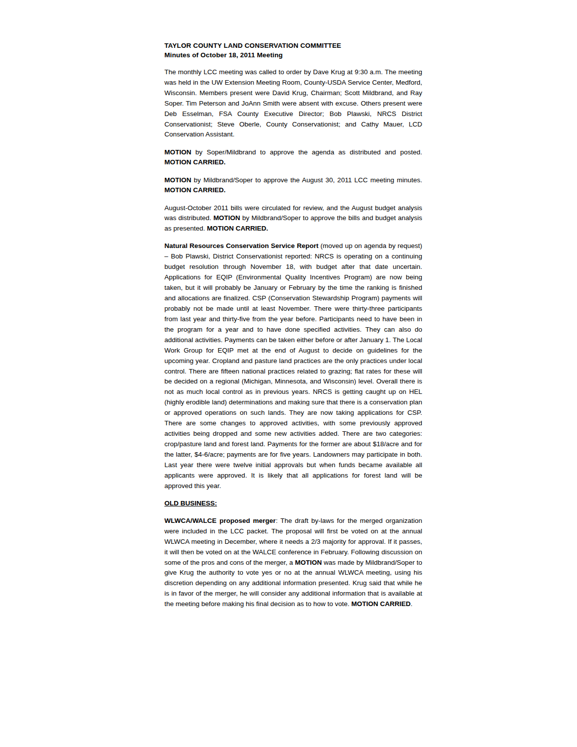TAYLOR COUNTY LAND CONSERVATION COMMITTEEMinutes of October 18, 2011 Meeting
The monthly LCC meeting was called to order by Dave Krug at 9:30 a.m. The meeting was held in the UW Extension Meeting Room, County-USDA Service Center, Medford, Wisconsin. Members present were David Krug, Chairman; Scott Mildbrand, and Ray Soper. Tim Peterson and JoAnn Smith were absent with excuse. Others present were Deb Esselman, FSA County Executive Director; Bob Plawski, NRCS District Conservationist; Steve Oberle, County Conservationist; and Cathy Mauer, LCD Conservation Assistant.
MOTION by Soper/Mildbrand to approve the agenda as distributed and posted. MOTION CARRIED.
MOTION by Mildbrand/Soper to approve the August 30, 2011 LCC meeting minutes. MOTION CARRIED.
August-October 2011 bills were circulated for review, and the August budget analysis was distributed. MOTION by Mildbrand/Soper to approve the bills and budget analysis as presented. MOTION CARRIED.
Natural Resources Conservation Service Report (moved up on agenda by request) – Bob Plawski, District Conservationist reported: NRCS is operating on a continuing budget resolution through November 18, with budget after that date uncertain. Applications for EQIP (Environmental Quality Incentives Program) are now being taken, but it will probably be January or February by the time the ranking is finished and allocations are finalized. CSP (Conservation Stewardship Program) payments will probably not be made until at least November. There were thirty-three participants from last year and thirty-five from the year before. Participants need to have been in the program for a year and to have done specified activities. They can also do additional activities. Payments can be taken either before or after January 1. The Local Work Group for EQIP met at the end of August to decide on guidelines for the upcoming year. Cropland and pasture land practices are the only practices under local control. There are fifteen national practices related to grazing; flat rates for these will be decided on a regional (Michigan, Minnesota, and Wisconsin) level. Overall there is not as much local control as in previous years. NRCS is getting caught up on HEL (highly erodible land) determinations and making sure that there is a conservation plan or approved operations on such lands. They are now taking applications for CSP. There are some changes to approved activities, with some previously approved activities being dropped and some new activities added. There are two categories: crop/pasture land and forest land. Payments for the former are about $18/acre and for the latter, $4-6/acre; payments are for five years. Landowners may participate in both. Last year there were twelve initial approvals but when funds became available all applicants were approved. It is likely that all applications for forest land will be approved this year.
OLD BUSINESS:
WLWCA/WALCE proposed merger: The draft by-laws for the merged organization were included in the LCC packet. The proposal will first be voted on at the annual WLWCA meeting in December, where it needs a 2/3 majority for approval. If it passes, it will then be voted on at the WALCE conference in February. Following discussion on some of the pros and cons of the merger, a MOTION was made by Mildbrand/Soper to give Krug the authority to vote yes or no at the annual WLWCA meeting, using his discretion depending on any additional information presented. Krug said that while he is in favor of the merger, he will consider any additional information that is available at the meeting before making his final decision as to how to vote. MOTION CARRIED.